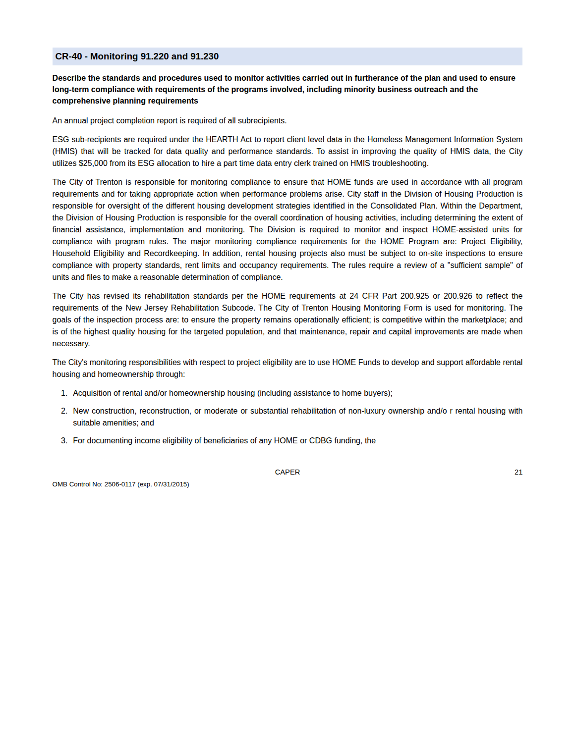CR-40 - Monitoring 91.220 and 91.230
Describe the standards and procedures used to monitor activities carried out in furtherance of the plan and used to ensure long-term compliance with requirements of the programs involved, including minority business outreach and the comprehensive planning requirements
An annual project completion report is required of all subrecipients.
ESG sub-recipients are required under the HEARTH Act to report client level data in the Homeless Management Information System (HMIS) that will be tracked for data quality and performance standards. To assist in improving the quality of HMIS data, the City utilizes $25,000 from its ESG allocation to hire a part time data entry clerk trained on HMIS troubleshooting.
The City of Trenton is responsible for monitoring compliance to ensure that HOME funds are used in accordance with all program requirements and for taking appropriate action when performance problems arise. City staff in the Division of Housing Production is responsible for oversight of the different housing development strategies identified in the Consolidated Plan. Within the Department, the Division of Housing Production is responsible for the overall coordination of housing activities, including determining the extent of financial assistance, implementation and monitoring. The Division is required to monitor and inspect HOME-assisted units for compliance with program rules. The major monitoring compliance requirements for the HOME Program are: Project Eligibility, Household Eligibility and Recordkeeping. In addition, rental housing projects also must be subject to on-site inspections to ensure compliance with property standards, rent limits and occupancy requirements. The rules require a review of a "sufficient sample" of units and files to make a reasonable determination of compliance.
The City has revised its rehabilitation standards per the HOME requirements at 24 CFR Part 200.925 or 200.926 to reflect the requirements of the New Jersey Rehabilitation Subcode. The City of Trenton Housing Monitoring Form is used for monitoring. The goals of the inspection process are: to ensure the property remains operationally efficient; is competitive within the marketplace; and is of the highest quality housing for the targeted population, and that maintenance, repair and capital improvements are made when necessary.
The City's monitoring responsibilities with respect to project eligibility are to use HOME Funds to develop and support affordable rental housing and homeownership through:
Acquisition of rental and/or homeownership housing (including assistance to home buyers);
New construction, reconstruction, or moderate or substantial rehabilitation of non-luxury ownership and/o r rental housing with suitable amenities; and
For documenting income eligibility of beneficiaries of any HOME or CDBG funding, the
CAPER
21
OMB Control No: 2506-0117 (exp. 07/31/2015)